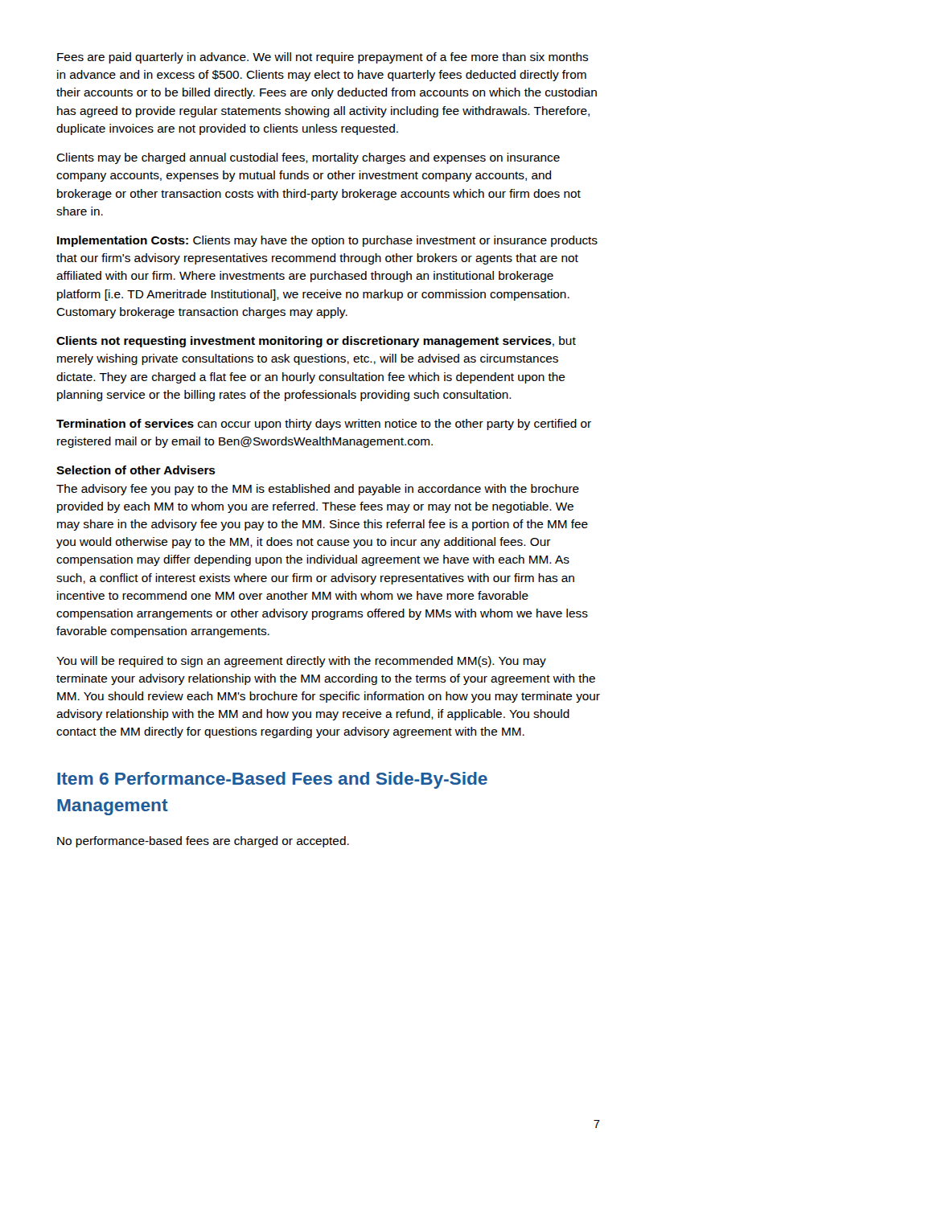Fees are paid quarterly in advance. We will not require prepayment of a fee more than six months in advance and in excess of $500. Clients may elect to have quarterly fees deducted directly from their accounts or to be billed directly. Fees are only deducted from accounts on which the custodian has agreed to provide regular statements showing all activity including fee withdrawals. Therefore, duplicate invoices are not provided to clients unless requested.
Clients may be charged annual custodial fees, mortality charges and expenses on insurance company accounts, expenses by mutual funds or other investment company accounts, and brokerage or other transaction costs with third-party brokerage accounts which our firm does not share in.
Implementation Costs: Clients may have the option to purchase investment or insurance products that our firm's advisory representatives recommend through other brokers or agents that are not affiliated with our firm. Where investments are purchased through an institutional brokerage platform [i.e. TD Ameritrade Institutional], we receive no markup or commission compensation. Customary brokerage transaction charges may apply.
Clients not requesting investment monitoring or discretionary management services, but merely wishing private consultations to ask questions, etc., will be advised as circumstances dictate. They are charged a flat fee or an hourly consultation fee which is dependent upon the planning service or the billing rates of the professionals providing such consultation.
Termination of services can occur upon thirty days written notice to the other party by certified or registered mail or by email to Ben@SwordsWealthManagement.com.
Selection of other Advisers
The advisory fee you pay to the MM is established and payable in accordance with the brochure provided by each MM to whom you are referred. These fees may or may not be negotiable. We may share in the advisory fee you pay to the MM. Since this referral fee is a portion of the MM fee you would otherwise pay to the MM, it does not cause you to incur any additional fees. Our compensation may differ depending upon the individual agreement we have with each MM. As such, a conflict of interest exists where our firm or advisory representatives with our firm has an incentive to recommend one MM over another MM with whom we have more favorable compensation arrangements or other advisory programs offered by MMs with whom we have less favorable compensation arrangements.
You will be required to sign an agreement directly with the recommended MM(s). You may terminate your advisory relationship with the MM according to the terms of your agreement with the MM. You should review each MM's brochure for specific information on how you may terminate your advisory relationship with the MM and how you may receive a refund, if applicable. You should contact the MM directly for questions regarding your advisory agreement with the MM.
Item 6 Performance-Based Fees and Side-By-Side Management
No performance-based fees are charged or accepted.
7